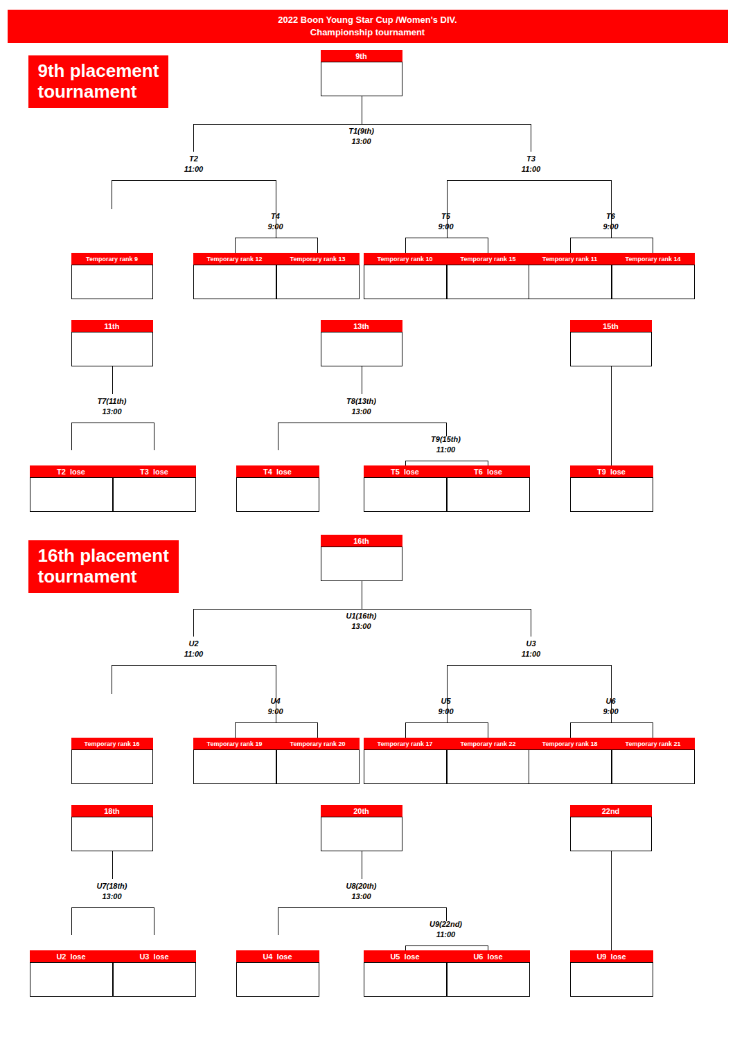2022 Boon Young Star Cup /Women's DIV.
Championship tournament
9th placement
tournament
9th
T1(9th)
13:00
T2
11:00
T3
11:00
T4
9:00
T5
9:00
T6
9:00
Temporary rank 9
Temporary rank 12
Temporary rank 13
Temporary rank 10
Temporary rank 15
Temporary rank 11
Temporary rank 14
11th
13th
15th
T7(11th)
13:00
T8(13th)
13:00
T9(15th)
11:00
T2 lose
T3 lose
T4 lose
T5 lose
T6 lose
T9 lose
16th placement
tournament
16th
U1(16th)
13:00
U2
11:00
U3
11:00
U4
9:00
U5
9:00
U6
9:00
Temporary rank 16
Temporary rank 19
Temporary rank 20
Temporary rank 17
Temporary rank 22
Temporary rank 18
Temporary rank 21
18th
20th
22nd
U7(18th)
13:00
U8(20th)
13:00
U9(22nd)
11:00
U2 lose
U3 lose
U4 lose
U5 lose
U6 lose
U9 lose